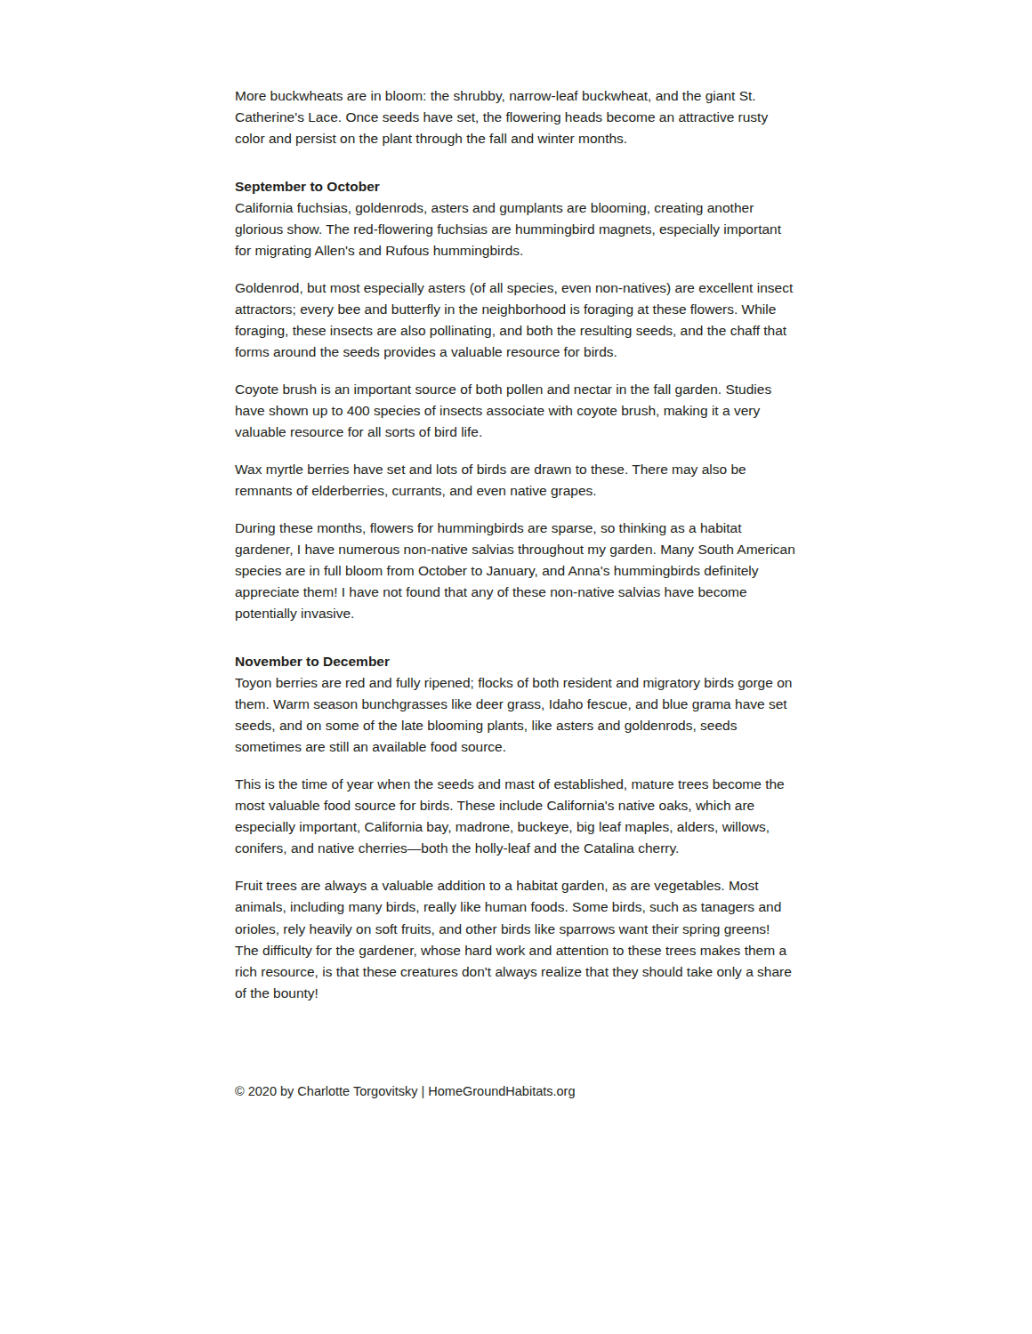More buckwheats are in bloom: the shrubby, narrow-leaf buckwheat, and the giant St. Catherine's Lace. Once seeds have set, the flowering heads become an attractive rusty color and persist on the plant through the fall and winter months.
September to October
California fuchsias, goldenrods, asters and gumplants are blooming, creating another glorious show. The red-flowering fuchsias are hummingbird magnets, especially important for migrating Allen's and Rufous hummingbirds.
Goldenrod, but most especially asters (of all species, even non-natives) are excellent insect attractors; every bee and butterfly in the neighborhood is foraging at these flowers. While foraging, these insects are also pollinating, and both the resulting seeds, and the chaff that forms around the seeds provides a valuable resource for birds.
Coyote brush is an important source of both pollen and nectar in the fall garden. Studies have shown up to 400 species of insects associate with coyote brush, making it a very valuable resource for all sorts of bird life.
Wax myrtle berries have set and lots of birds are drawn to these. There may also be remnants of elderberries, currants, and even native grapes.
During these months, flowers for hummingbirds are sparse, so thinking as a habitat gardener, I have numerous non-native salvias throughout my garden. Many South American species are in full bloom from October to January, and Anna's hummingbirds definitely appreciate them! I have not found that any of these non-native salvias have become potentially invasive.
November to December
Toyon berries are red and fully ripened; flocks of both resident and migratory birds gorge on them. Warm season bunchgrasses like deer grass, Idaho fescue, and blue grama have set seeds, and on some of the late blooming plants, like asters and goldenrods, seeds sometimes are still an available food source.
This is the time of year when the seeds and mast of established, mature trees become the most valuable food source for birds. These include California's native oaks, which are especially important, California bay, madrone, buckeye, big leaf maples, alders, willows, conifers, and native cherries—both the holly-leaf and the Catalina cherry.
Fruit trees are always a valuable addition to a habitat garden, as are vegetables. Most animals, including many birds, really like human foods. Some birds, such as tanagers and orioles, rely heavily on soft fruits, and other birds like sparrows want their spring greens! The difficulty for the gardener, whose hard work and attention to these trees makes them a rich resource, is that these creatures don't always realize that they should take only a share of the bounty!
© 2020 by Charlotte Torgovitsky | HomeGroundHabitats.org